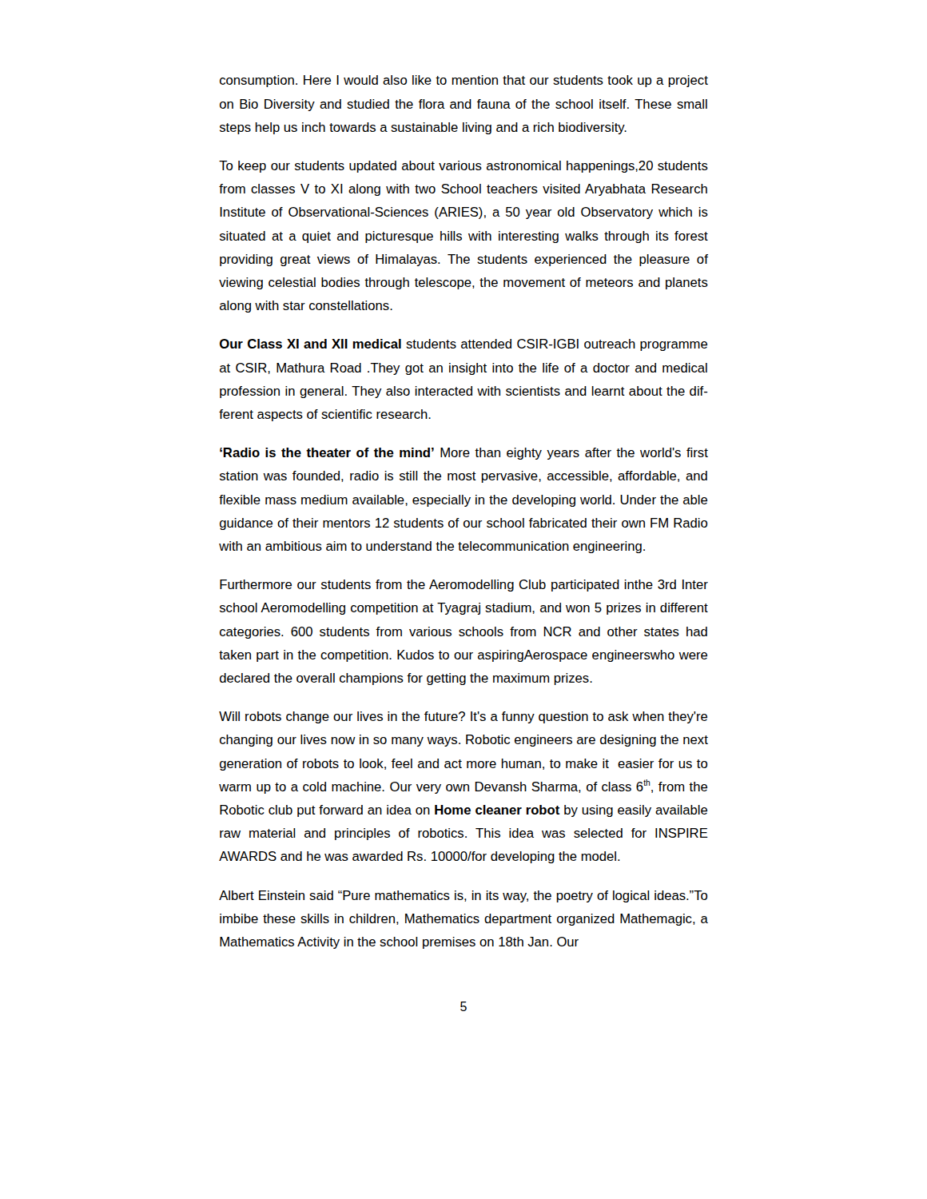consumption. Here I would also like to mention that our students took up a project on Bio Diversity and studied the flora and fauna of the school itself. These small steps help us inch towards a sustainable living and a rich biodiversity.
To keep our students updated about various astronomical happenings,20 students from classes V to XI along with two School teachers visited Aryabhata Research Institute of Observational-Sciences (ARIES), a 50 year old Observatory which is situated at a quiet and picturesque hills with interesting walks through its forest providing great views of Himalayas. The students experienced the pleasure of viewing celestial bodies through telescope, the movement of meteors and planets along with star constellations.
Our Class XI and XII medical students attended CSIR-IGBI outreach programme at CSIR, Mathura Road .They got an insight into the life of a doctor and medical profession in general. They also interacted with scientists and learnt about the different aspects of scientific research.
‘Radio is the theater of the mind’ More than eighty years after the world's first station was founded, radio is still the most pervasive, accessible, affordable, and flexible mass medium available, especially in the developing world. Under the able guidance of their mentors 12 students of our school fabricated their own FM Radio with an ambitious aim to understand the telecommunication engineering.
Furthermore our students from the Aeromodelling Club participated inthe 3rd Inter school Aeromodelling competition at Tyagraj stadium, and won 5 prizes in different categories. 600 students from various schools from NCR and other states had taken part in the competition. Kudos to our aspiringAerospace engineerswho were declared the overall champions for getting the maximum prizes.
Will robots change our lives in the future? It's a funny question to ask when they're changing our lives now in so many ways. Robotic engineers are designing the next generation of robots to look, feel and act more human, to make it easier for us to warm up to a cold machine. Our very own Devansh Sharma, of class 6th, from the Robotic club put forward an idea on Home cleaner robot by using easily available raw material and principles of robotics. This idea was selected for INSPIRE AWARDS and he was awarded Rs. 10000/for developing the model.
Albert Einstein said “Pure mathematics is, in its way, the poetry of logical ideas.”To imbibe these skills in children, Mathematics department organized Mathemagic, a Mathematics Activity in the school premises on 18th Jan. Our
5